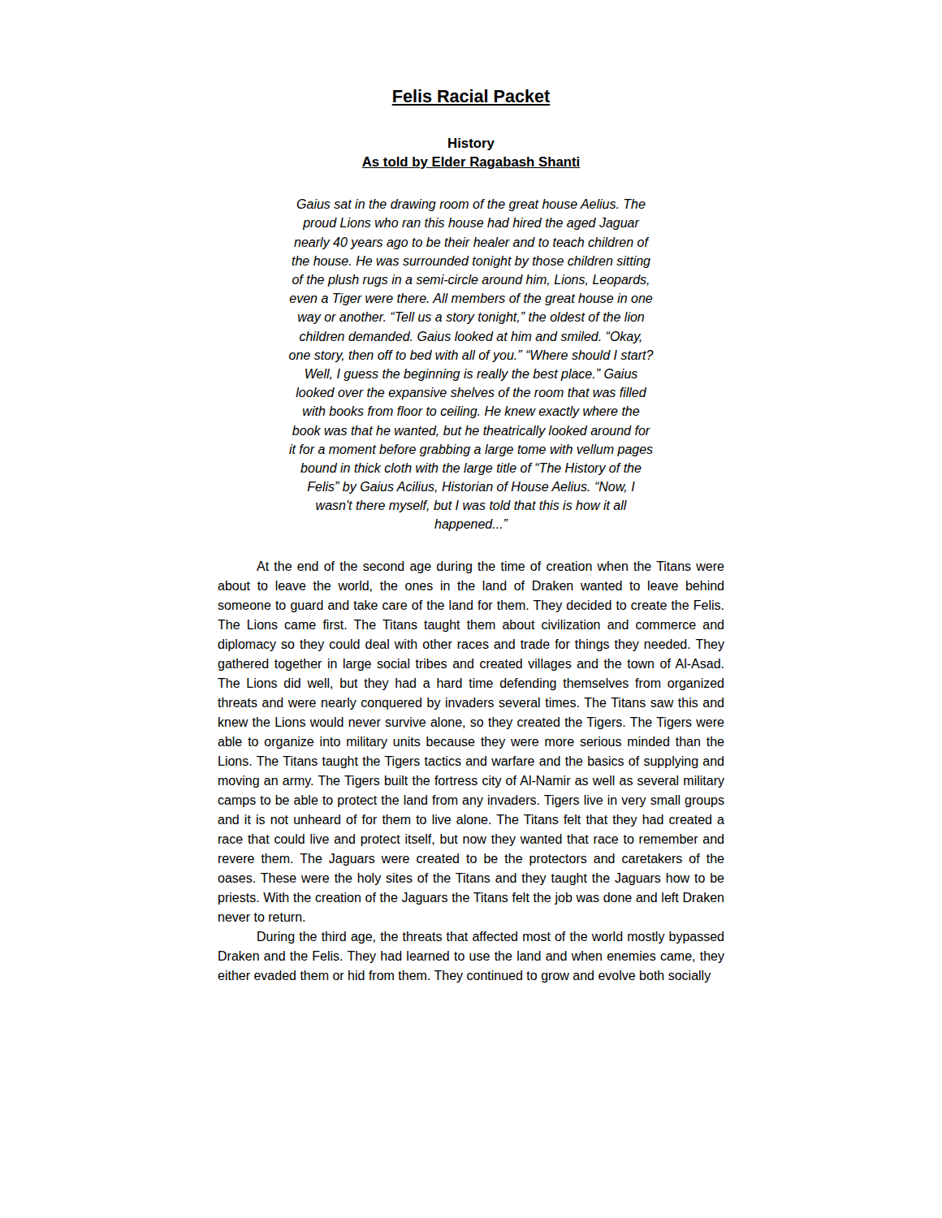Felis Racial Packet
History As told by Elder Ragabash Shanti
Gaius sat in the drawing room of the great house Aelius. The proud Lions who ran this house had hired the aged Jaguar nearly 40 years ago to be their healer and to teach children of the house. He was surrounded tonight by those children sitting of the plush rugs in a semi-circle around him, Lions, Leopards, even a Tiger were there. All members of the great house in one way or another. “Tell us a story tonight,” the oldest of the lion children demanded. Gaius looked at him and smiled. “Okay, one story, then off to bed with all of you.” “Where should I start? Well, I guess the beginning is really the best place.” Gaius looked over the expansive shelves of the room that was filled with books from floor to ceiling. He knew exactly where the book was that he wanted, but he theatrically looked around for it for a moment before grabbing a large tome with vellum pages bound in thick cloth with the large title of “The History of the Felis” by Gaius Acilius, Historian of House Aelius. “Now, I wasn't there myself, but I was told that this is how it all happened...”
At the end of the second age during the time of creation when the Titans were about to leave the world, the ones in the land of Draken wanted to leave behind someone to guard and take care of the land for them. They decided to create the Felis. The Lions came first. The Titans taught them about civilization and commerce and diplomacy so they could deal with other races and trade for things they needed. They gathered together in large social tribes and created villages and the town of Al-Asad. The Lions did well, but they had a hard time defending themselves from organized threats and were nearly conquered by invaders several times. The Titans saw this and knew the Lions would never survive alone, so they created the Tigers. The Tigers were able to organize into military units because they were more serious minded than the Lions. The Titans taught the Tigers tactics and warfare and the basics of supplying and moving an army. The Tigers built the fortress city of Al-Namir as well as several military camps to be able to protect the land from any invaders. Tigers live in very small groups and it is not unheard of for them to live alone. The Titans felt that they had created a race that could live and protect itself, but now they wanted that race to remember and revere them. The Jaguars were created to be the protectors and caretakers of the oases. These were the holy sites of the Titans and they taught the Jaguars how to be priests. With the creation of the Jaguars the Titans felt the job was done and left Draken never to return.
During the third age, the threats that affected most of the world mostly bypassed Draken and the Felis. They had learned to use the land and when enemies came, they either evaded them or hid from them. They continued to grow and evolve both socially